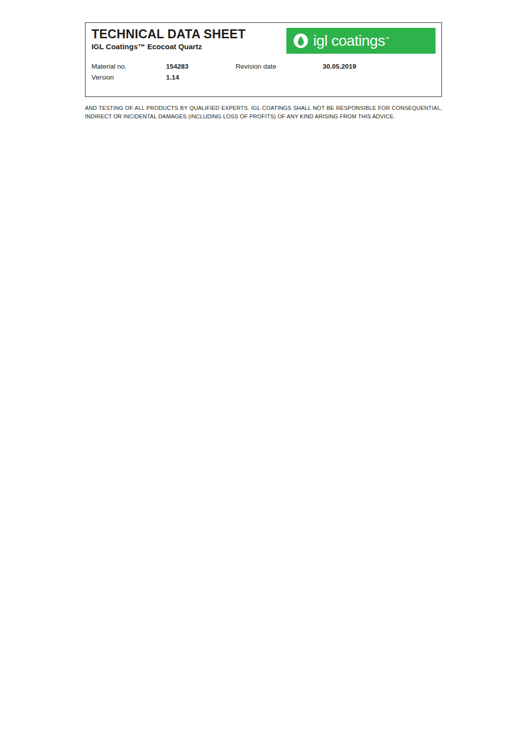igl coatings™
TECHNICAL DATA SHEET
IGL Coatings™ Ecocoat Quartz
| Material no. | 154283 | Revision date | 30.05.2019 |
| Version | 1.14 | | |
AND TESTING OF ALL PRODUCTS BY QUALIFIED EXPERTS. IGL COATINGS SHALL NOT BE RESPONSIBLE FOR CONSEQUENTIAL, INDIRECT OR INCIDENTAL DAMAGES (INCLUDING LOSS OF PROFITS) OF ANY KIND ARISING FROM THIS ADVICE.